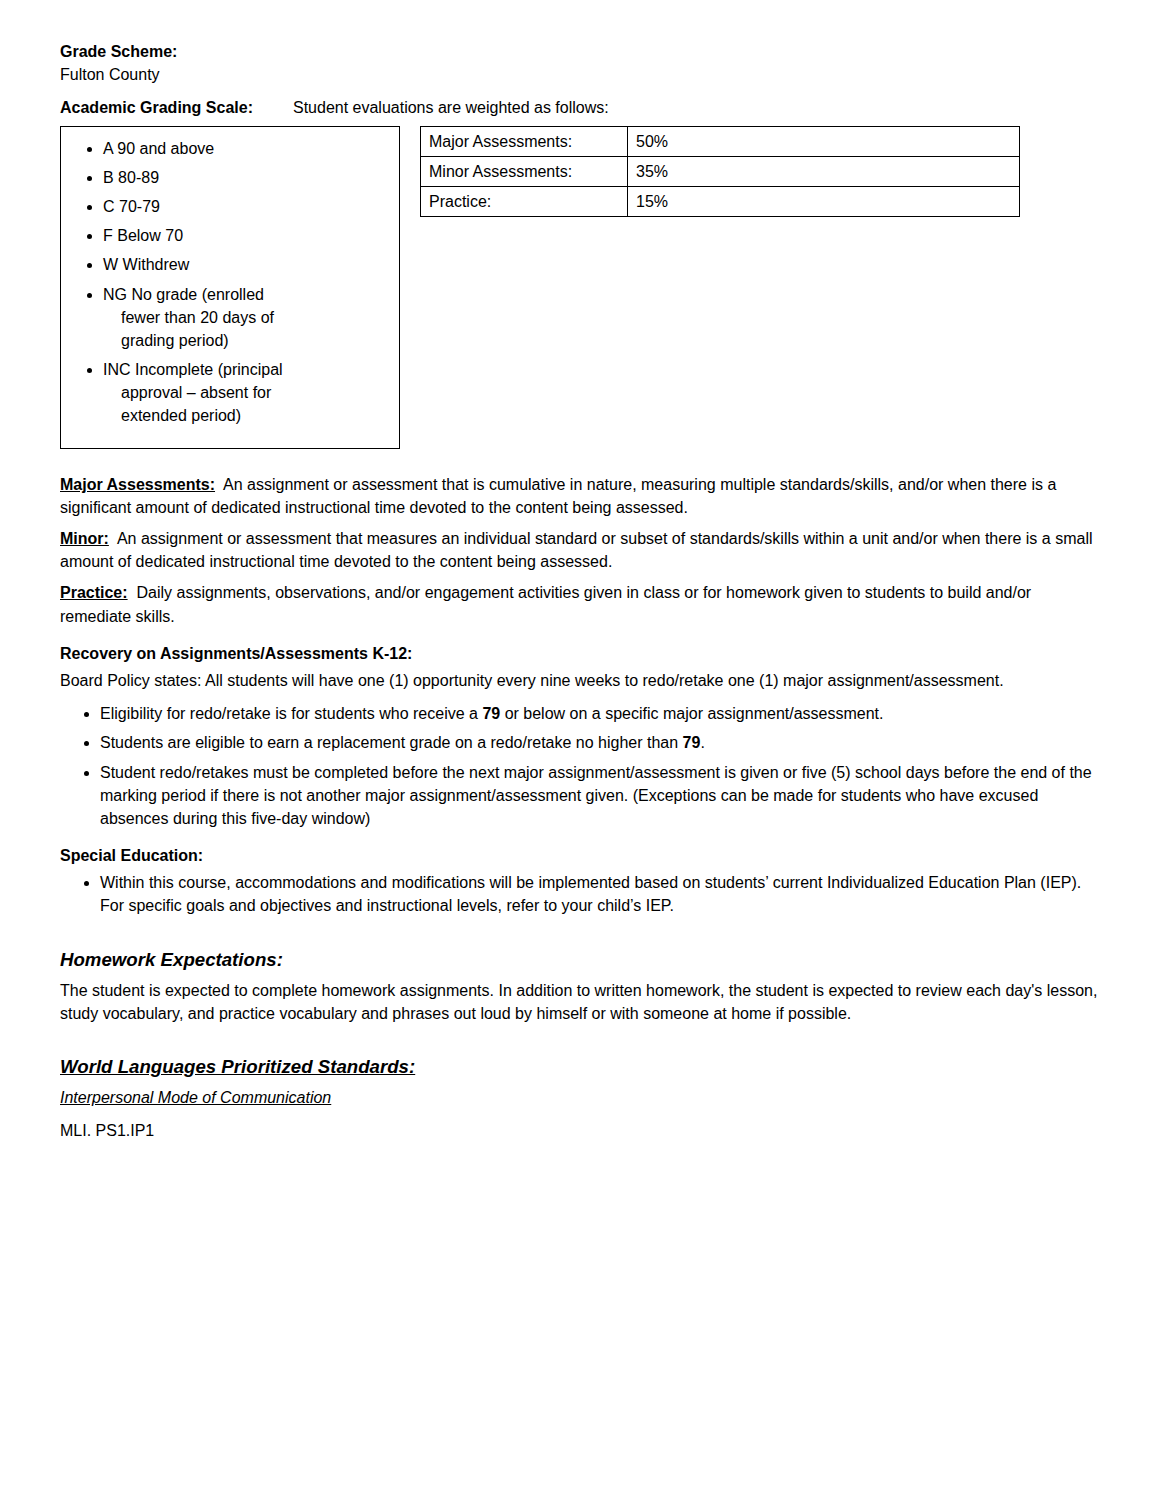Grade Scheme:
Fulton County
Academic Grading Scale: Student evaluations are weighted as follows:
A 90 and above
B 80-89
C 70-79
F Below 70
W Withdrew
NG No grade (enrolledfewer than 20 days of grading period)
INC Incomplete (principalapproval – absent for extended period)
| Major Assessments: | 50% |
| Minor Assessments: | 35% |
| Practice: | 15% |
Major Assessments: An assignment or assessment that is cumulative in nature, measuring multiple standards/skills, and/or when there is a significant amount of dedicated instructional time devoted to the content being assessed.
Minor: An assignment or assessment that measures an individual standard or subset of standards/skills within a unit and/or when there is a small amount of dedicated instructional time devoted to the content being assessed.
Practice: Daily assignments, observations, and/or engagement activities given in class or for homework given to students to build and/or remediate skills.
Recovery on Assignments/Assessments K-12:
Board Policy states: All students will have one (1) opportunity every nine weeks to redo/retake one (1) major assignment/assessment.
Eligibility for redo/retake is for students who receive a 79 or below on a specific major assignment/assessment.
Students are eligible to earn a replacement grade on a redo/retake no higher than 79.
Student redo/retakes must be completed before the next major assignment/assessment is given or five (5) school days before the end of the marking period if there is not another major assignment/assessment given. (Exceptions can be made for students who have excused absences during this five-day window)
Special Education:
Within this course, accommodations and modifications will be implemented based on students’ current Individualized Education Plan (IEP). For specific goals and objectives and instructional levels, refer to your child’s IEP.
Homework Expectations:
The student is expected to complete homework assignments. In addition to written homework, the student is expected to review each day's lesson, study vocabulary, and practice vocabulary and phrases out loud by himself or with someone at home if possible.
World Languages Prioritized Standards:
Interpersonal Mode of Communication
MLI. PS1.IP1